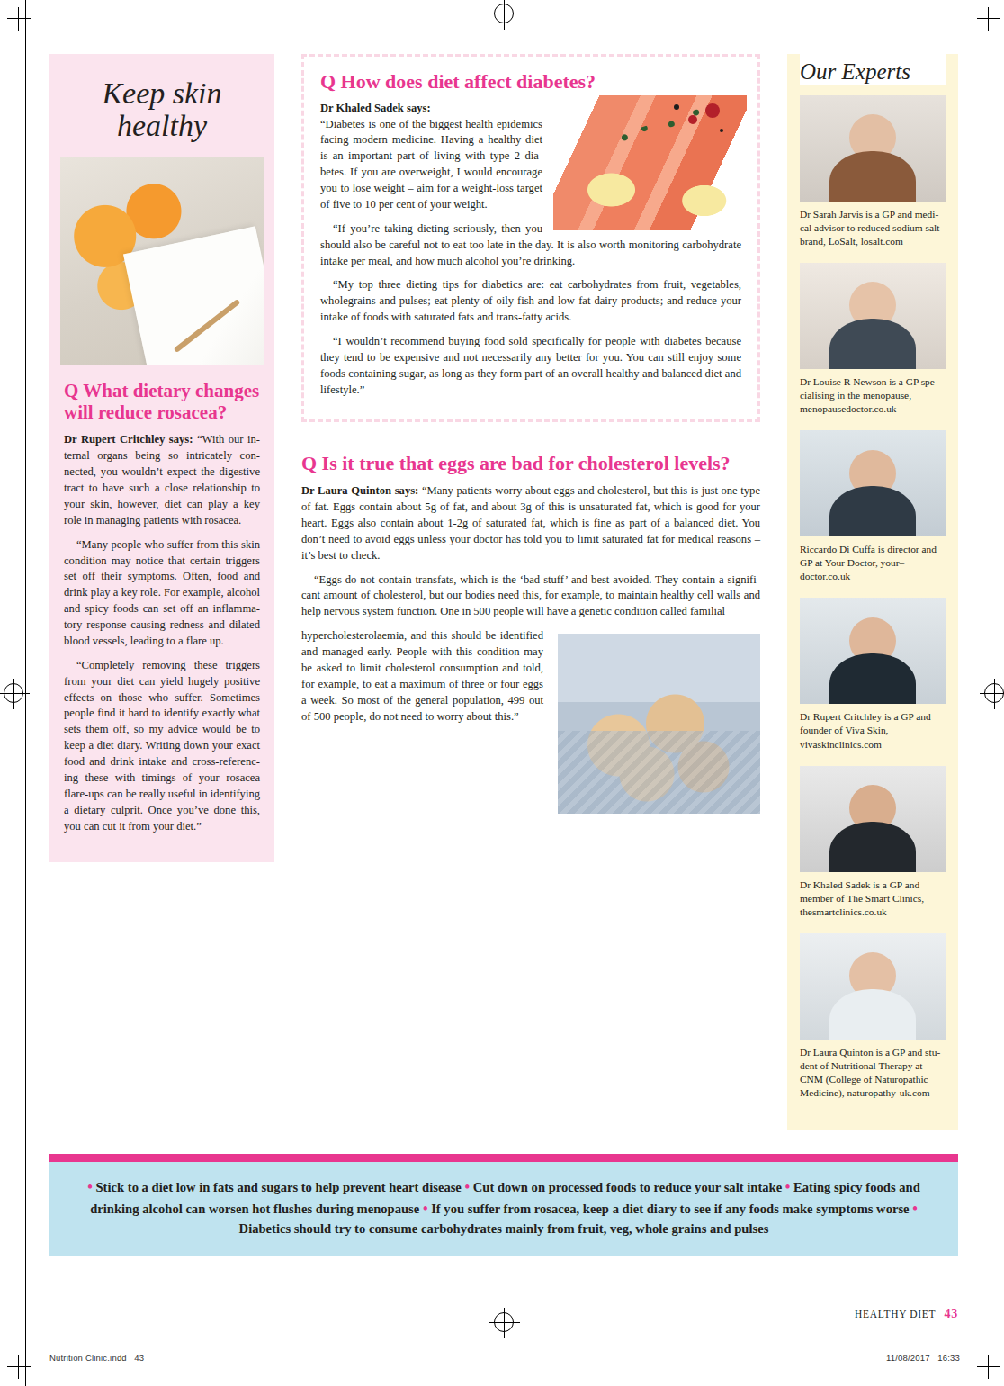Keep skin
healthy
Q What dietary changes will reduce rosacea?
Dr Rupert Critchley says: “With our internal organs being so intricately connected, you wouldn’t expect the digestive tract to have such a close relationship to your skin, however, diet can play a key role in managing patients with rosacea.
“Many people who suffer from this skin condition may notice that certain triggers set off their symptoms. Often, food and drink play a key role. For example, alcohol and spicy foods can set off an inflammatory response causing redness and dilated blood vessels, leading to a flare up.
“Completely removing these triggers from your diet can yield hugely positive effects on those who suffer. Sometimes people find it hard to identify exactly what sets them off, so my advice would be to keep a diet diary. Writing down your exact food and drink intake and cross-referencing these with timings of your rosacea flare-ups can be really useful in identifying a dietary culprit. Once you’ve done this, you can cut it from your diet.”
Q How does diet affect diabetes?
Dr Khaled Sadek says:
“Diabetes is one of the biggest health epidemics facing modern medicine. Having a healthy diet is an important part of living with type 2 diabetes. If you are overweight, I would encourage you to lose weight – aim for a weight-loss target of five to 10 per cent of your weight.
“If you’re taking dieting seriously, then you should also be careful not to eat too late in the day. It is also worth monitoring carbohydrate intake per meal, and how much alcohol you’re drinking.
“My top three dieting tips for diabetics are: eat carbohydrates from fruit, vegetables, wholegrains and pulses; eat plenty of oily fish and low-fat dairy products; and reduce your intake of foods with saturated fats and trans-fatty acids.
“I wouldn’t recommend buying food sold specifically for people with diabetes because they tend to be expensive and not necessarily any better for you. You can still enjoy some foods containing sugar, as long as they form part of an overall healthy and balanced diet and lifestyle.”
Q Is it true that eggs are bad for cholesterol levels?
Dr Laura Quinton says: “Many patients worry about eggs and cholesterol, but this is just one type of fat. Eggs contain about 5g of fat, and about 3g of this is unsaturated fat, which is good for your heart. Eggs also contain about 1-2g of saturated fat, which is fine as part of a balanced diet. You don’t need to avoid eggs unless your doctor has told you to limit saturated fat for medical reasons – it’s best to check.
“Eggs do not contain transfats, which is the ‘bad stuff’ and best avoided. They contain a significant amount of cholesterol, but our bodies need this, for example, to maintain healthy cell walls and help nervous system function. One in 500 people will have a genetic condition called familial
hypercholesterolaemia, and this should be identified and managed early. People with this condition may be asked to limit cholesterol consumption and told, for example, to eat a maximum of three or four eggs a week. So most of the general population, 499 out of 500 people, do not need to worry about this.”
Our Experts
Dr Sarah Jarvis is a GP and medical advisor to reduced sodium salt brand, LoSalt, losalt.com
Dr Louise R Newson is a GP specialising in the menopause, menopausedoctor.co.uk
Riccardo Di Cuffa is director and GP at Your Doctor, your–doctor.co.uk
Dr Rupert Critchley is a GP and founder of Viva Skin, vivaskinclinics.com
Dr Khaled Sadek is a GP and member of The Smart Clinics, thesmartclinics.co.uk
Dr Laura Quinton is a GP and student of Nutritional Therapy at CNM (College of Naturopathic Medicine), naturopathy-uk.com
• Stick to a diet low in fats and sugars to help prevent heart disease • Cut down on processed foods to reduce your salt intake • Eating spicy foods and drinking alcohol can worsen hot flushes during menopause • If you suffer from rosacea, keep a diet diary to see if any foods make symptoms worse • Diabetics should try to consume carbohydrates mainly from fruit, veg, whole grains and pulses
HEALTHY DIET 43
Nutrition Clinic.indd 43 11/08/2017 16:33